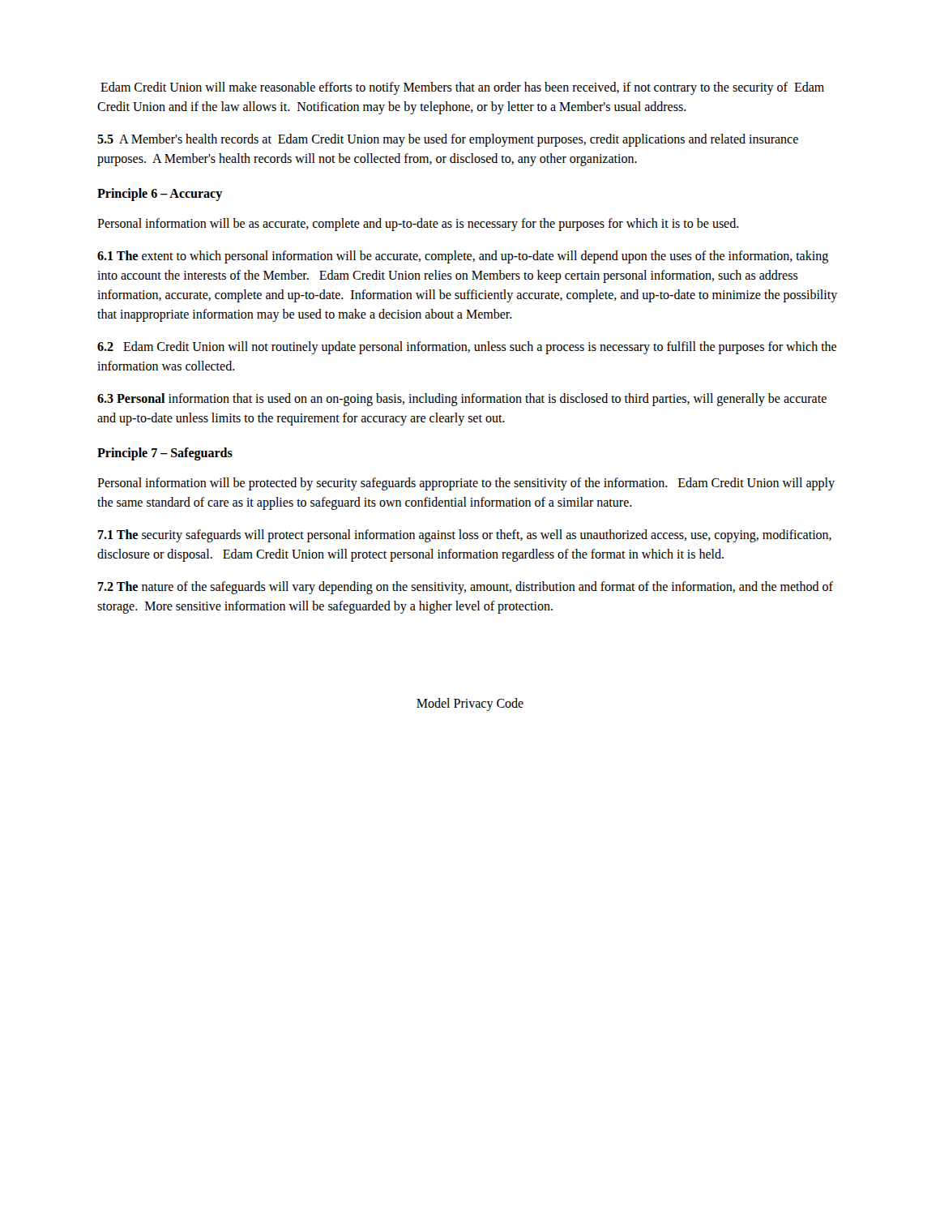Edam Credit Union will make reasonable efforts to notify Members that an order has been received, if not contrary to the security of Edam Credit Union and if the law allows it. Notification may be by telephone, or by letter to a Member's usual address.
5.5 A Member's health records at Edam Credit Union may be used for employment purposes, credit applications and related insurance purposes. A Member's health records will not be collected from, or disclosed to, any other organization.
Principle 6 – Accuracy
Personal information will be as accurate, complete and up-to-date as is necessary for the purposes for which it is to be used.
6.1 The extent to which personal information will be accurate, complete, and up-to-date will depend upon the uses of the information, taking into account the interests of the Member. Edam Credit Union relies on Members to keep certain personal information, such as address information, accurate, complete and up-to-date. Information will be sufficiently accurate, complete, and up-to-date to minimize the possibility that inappropriate information may be used to make a decision about a Member.
6.2 Edam Credit Union will not routinely update personal information, unless such a process is necessary to fulfill the purposes for which the information was collected.
6.3 Personal information that is used on an on-going basis, including information that is disclosed to third parties, will generally be accurate and up-to-date unless limits to the requirement for accuracy are clearly set out.
Principle 7 – Safeguards
Personal information will be protected by security safeguards appropriate to the sensitivity of the information. Edam Credit Union will apply the same standard of care as it applies to safeguard its own confidential information of a similar nature.
7.1 The security safeguards will protect personal information against loss or theft, as well as unauthorized access, use, copying, modification, disclosure or disposal. Edam Credit Union will protect personal information regardless of the format in which it is held.
7.2 The nature of the safeguards will vary depending on the sensitivity, amount, distribution and format of the information, and the method of storage. More sensitive information will be safeguarded by a higher level of protection.
Model Privacy Code